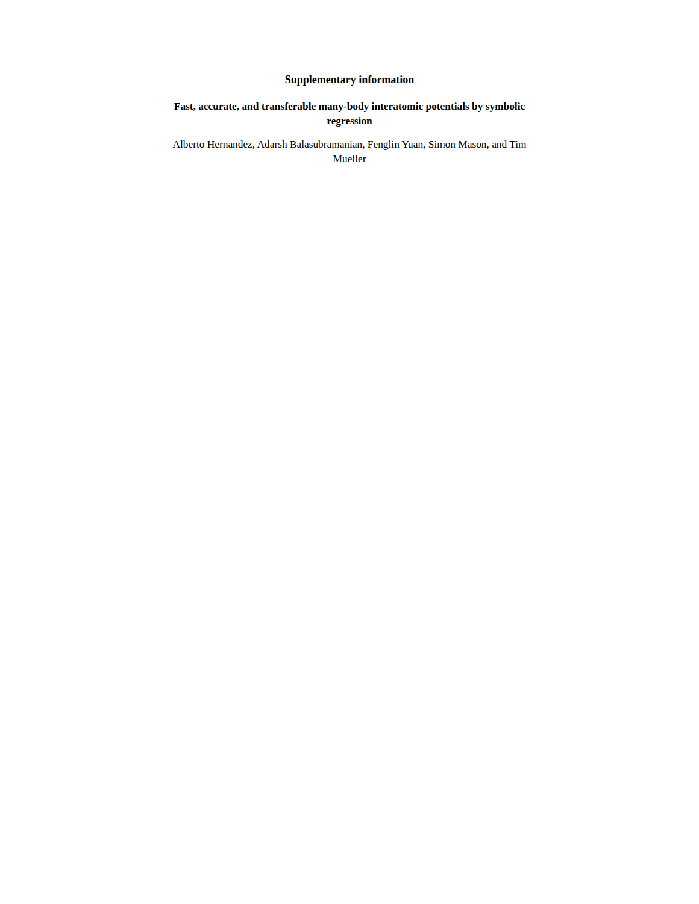Supplementary information
Fast, accurate, and transferable many-body interatomic potentials by symbolic regression
Alberto Hernandez, Adarsh Balasubramanian, Fenglin Yuan, Simon Mason, and Tim Mueller